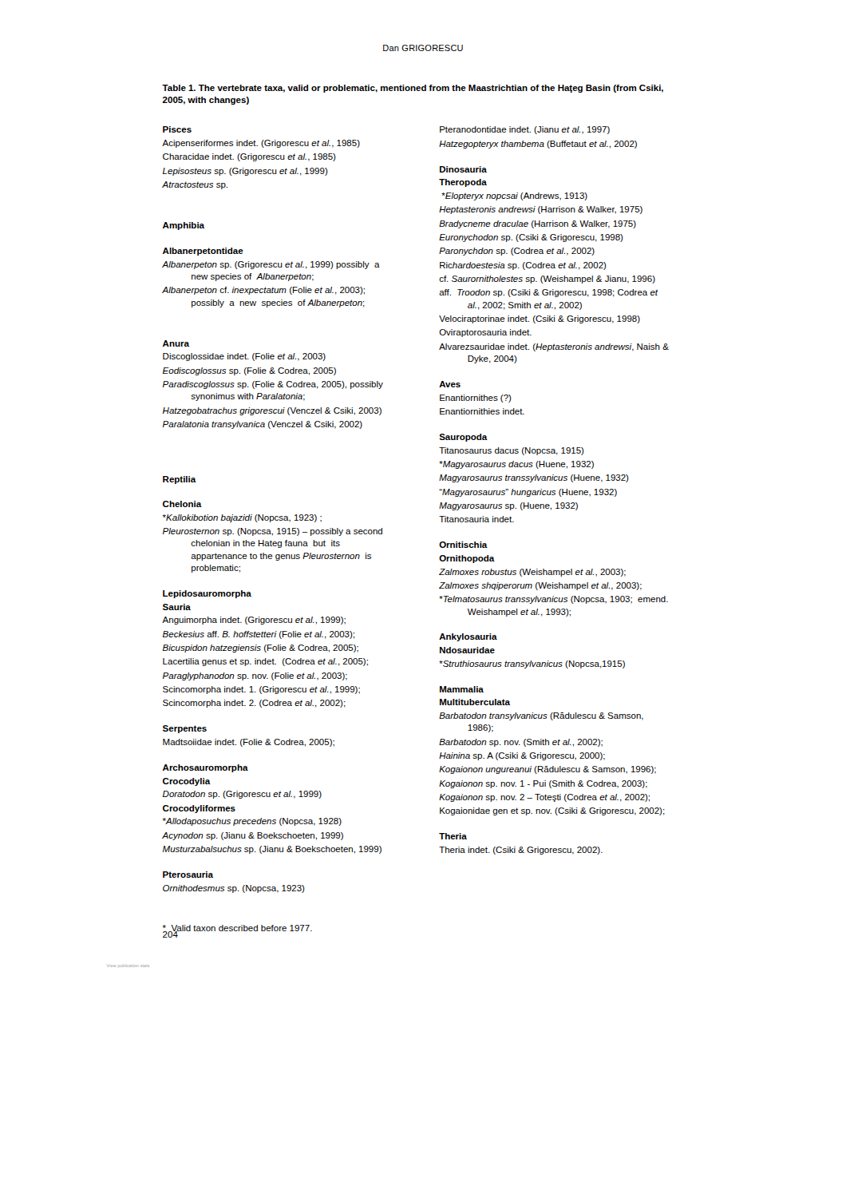Dan GRIGORESCU
Table 1. The vertebrate taxa, valid or problematic, mentioned from the Maastrichtian of the Haţeg Basin (from Csiki, 2005, with changes)
Pisces
Acipenseriformes indet. (Grigorescu et al., 1985)
Characidae indet. (Grigorescu et al., 1985)
Lepisosteus sp. (Grigorescu et al., 1999)
Atractosteus sp.
Amphibia
Albanerpetontidae
Albanerpeton sp. (Grigorescu et al., 1999) possibly a new species of Albanerpeton;
Albanerpeton cf. inexpectatum (Folie et al., 2003); possibly a new species of Albanerpeton;
Anura
Discoglossidae indet. (Folie et al., 2003)
Eodiscoglossus sp. (Folie & Codrea, 2005)
Paradiscoglossus sp. (Folie & Codrea, 2005), possibly synonimus with Paralatonia;
Hatzegobatrachus grigorescui (Venczel & Csiki, 2003)
Paralatonia transylvanica (Venczel & Csiki, 2002)
Reptilia
Chelonia
*Kallokibotion bajazidi (Nopcsa, 1923) ;
Pleurosternon sp. (Nopcsa, 1915) – possibly a second chelonian in the Hateg fauna but its appartenance to the genus Pleurosternon is problematic;
Lepidosauromorpha
Sauria
Anguimorpha indet. (Grigorescu et al., 1999);
Beckesius aff. B. hoffstetteri (Folie et al., 2003);
Bicuspidon hatzegiensis (Folie & Codrea, 2005);
Lacertilia genus et sp. indet. (Codrea et al., 2005);
Paraglyphanodon sp. nov. (Folie et al., 2003);
Scincomorpha indet. 1. (Grigorescu et al., 1999);
Scincomorpha indet. 2. (Codrea et al., 2002);
Serpentes
Madtsoiidae indet. (Folie & Codrea, 2005);
Archosauromorpha
Crocodylia
Doratodon sp. (Grigorescu et al., 1999)
Crocodyliformes
*Allodaposuchus precedens (Nopcsa, 1928)
Acynodon sp. (Jianu & Boekschoeten, 1999)
Musturzabalsuchus sp. (Jianu & Boekschoeten, 1999)
Pterosauria
Ornithodesmus sp. (Nopcsa, 1923)
* Valid taxon described before 1977.
Pteranodontidae indet. (Jianu et al., 1997)
Hatzegopteryx thambema (Buffetaut et al., 2002)
Dinosauria
Theropoda
*Elopteryx nopcsai (Andrews, 1913)
Heptasteronis andrewsi (Harrison & Walker, 1975)
Bradycneme draculae (Harrison & Walker, 1975)
Euronychodon sp. (Csiki & Grigorescu, 1998)
Paronychdon sp. (Codrea et al., 2002)
Richardoestesia sp. (Codrea et al., 2002)
cf. Saurornitholestes sp. (Weishampel & Jianu, 1996)
aff. Troodon sp. (Csiki & Grigorescu, 1998; Codrea et al., 2002; Smith et al., 2002)
Velociraptorinae indet. (Csiki & Grigorescu, 1998)
Oviraptorosauria indet.
Alvarezsauridae indet. (Heptasteronis andrewsi, Naish & Dyke, 2004)
Aves
Enantiornithes (?)
Enantiornithies indet.
Sauropoda
Titanosaurus dacus (Nopcsa, 1915)
*Magyarosaurus dacus (Huene, 1932)
Magyarosaurus transsylvanicus (Huene, 1932)
“Magyarosaurus” hungaricus (Huene, 1932)
Magyarosaurus sp. (Huene, 1932)
Titanosauria indet.
Ornitischia
Ornithopoda
Zalmoxes robustus (Weishampel et al., 2003);
Zalmoxes shqiperorum (Weishampel et al., 2003);
*Telmatosaurus transsylvanicus (Nopcsa, 1903; emend. Weishampel et al., 1993);
Ankylosauria
Ndosauridae
*Struthiosaurus transylvanicus (Nopcsa,1915)
Mammalia
Multituberculata
Barbatodon transylvanicus (Rădulescu & Samson, 1986);
Barbatodon sp. nov. (Smith et al., 2002);
Hainina sp. A (Csiki & Grigorescu, 2000);
Kogaionon ungureanui (Rădulescu & Samson, 1996);
Kogaionon sp. nov. 1 - Pui (Smith & Codrea, 2003);
Kogaionon sp. nov. 2 – Toteşti (Codrea et al., 2002);
Kogaionidae gen et sp. nov. (Csiki & Grigorescu, 2002);
Theria
Theria indet. (Csiki & Grigorescu, 2002).
204
View publication stats